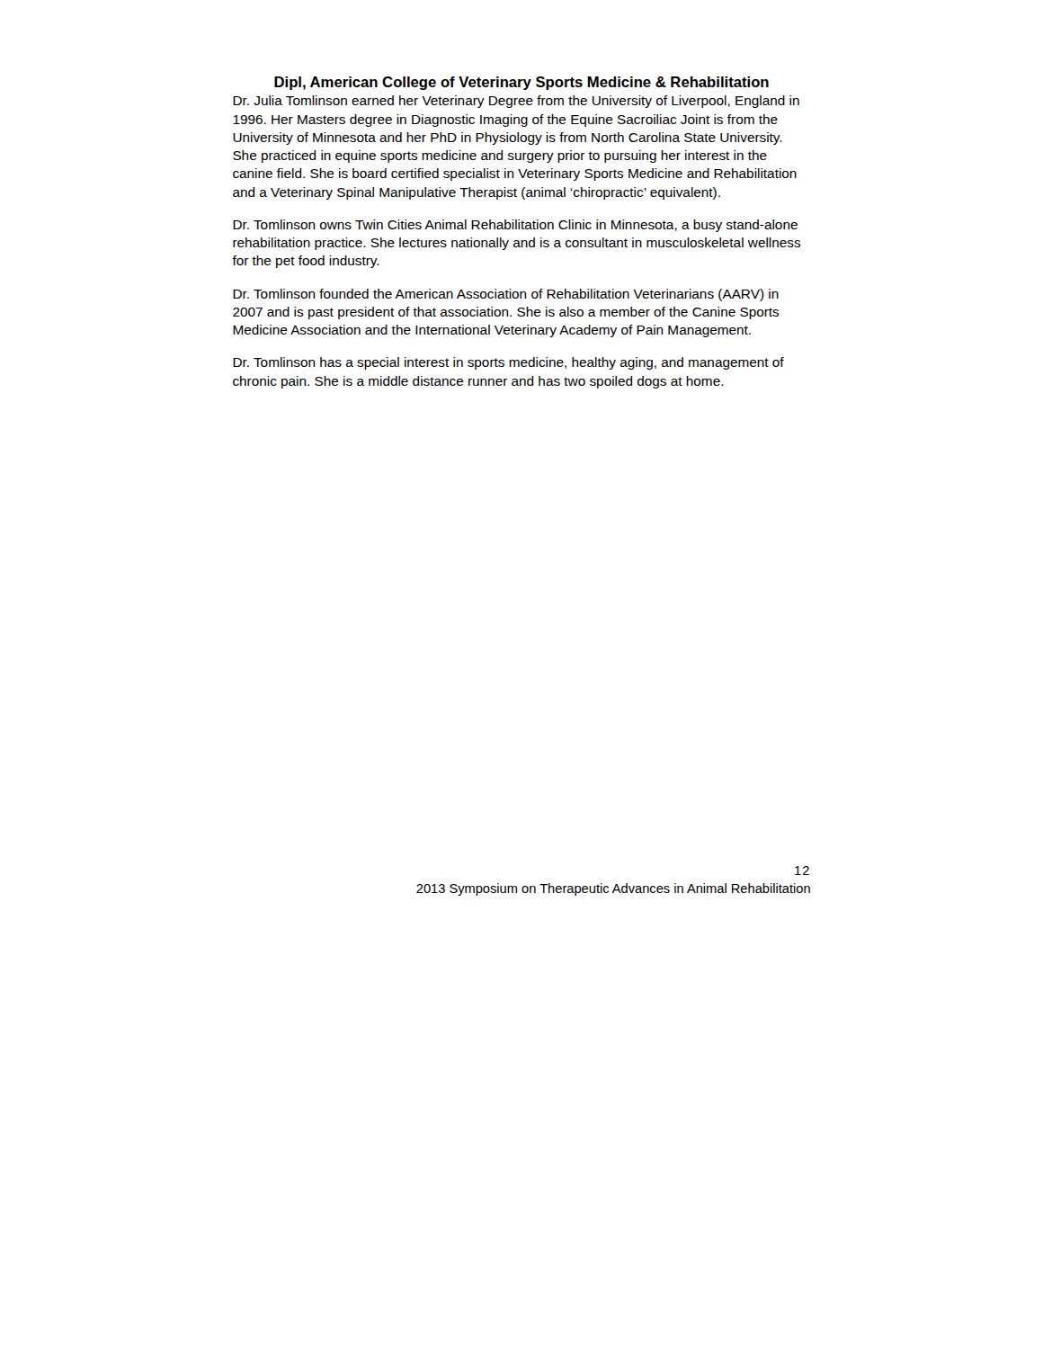Dipl, American College of Veterinary Sports Medicine & Rehabilitation
Dr. Julia Tomlinson earned her Veterinary Degree from the University of Liverpool, England in 1996. Her Masters degree in Diagnostic Imaging of the Equine Sacroiliac Joint is from the University of Minnesota and her PhD in Physiology is from North Carolina State University. She practiced in equine sports medicine and surgery prior to pursuing her interest in the canine field. She is board certified specialist in Veterinary Sports Medicine and Rehabilitation and a Veterinary Spinal Manipulative Therapist (animal ‘chiropractic’ equivalent).
Dr. Tomlinson owns Twin Cities Animal Rehabilitation Clinic in Minnesota, a busy stand-alone rehabilitation practice. She lectures nationally and is a consultant in musculoskeletal wellness for the pet food industry.
Dr. Tomlinson founded the American Association of Rehabilitation Veterinarians (AARV) in 2007 and is past president of that association. She is also a member of the Canine Sports Medicine Association and the International Veterinary Academy of Pain Management.
Dr. Tomlinson has a special interest in sports medicine, healthy aging, and management of chronic pain. She is a middle distance runner and has two spoiled dogs at home.
12
2013 Symposium on Therapeutic Advances in Animal Rehabilitation